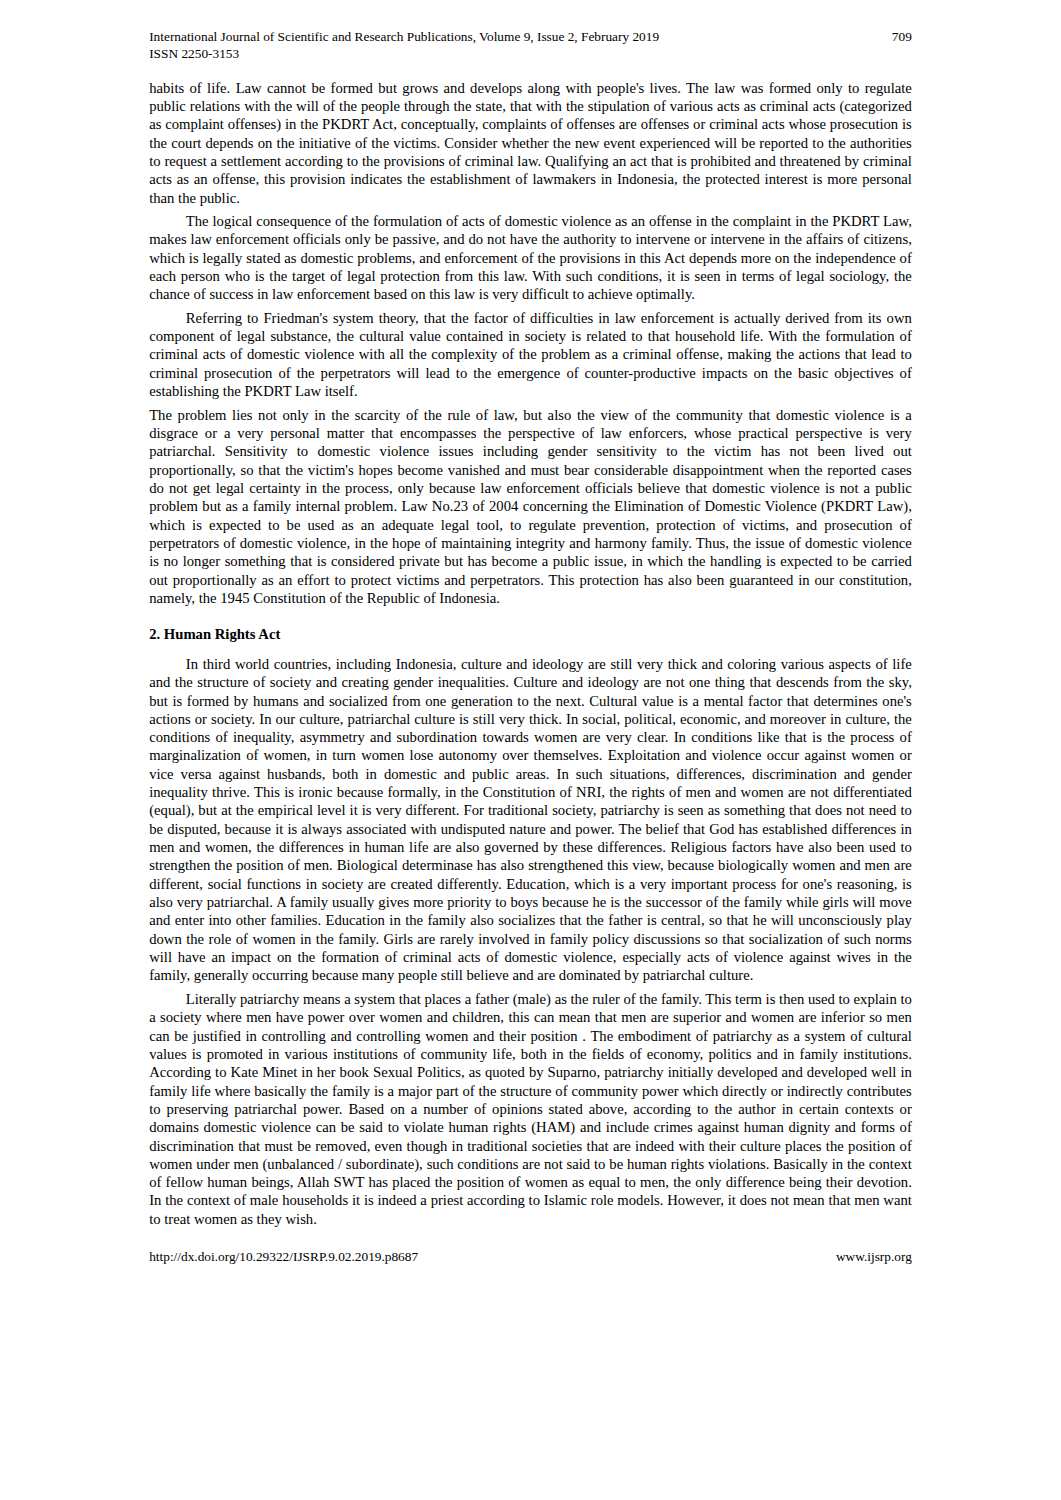International Journal of Scientific and Research Publications, Volume 9, Issue 2, February 2019 709
ISSN 2250-3153
habits of life. Law cannot be formed but grows and develops along with people's lives. The law was formed only to regulate public relations with the will of the people through the state, that with the stipulation of various acts as criminal acts (categorized as complaint offenses) in the PKDRT Act, conceptually, complaints of offenses are offenses or criminal acts whose prosecution is the court depends on the initiative of the victims. Consider whether the new event experienced will be reported to the authorities to request a settlement according to the provisions of criminal law. Qualifying an act that is prohibited and threatened by criminal acts as an offense, this provision indicates the establishment of lawmakers in Indonesia, the protected interest is more personal than the public.
The logical consequence of the formulation of acts of domestic violence as an offense in the complaint in the PKDRT Law, makes law enforcement officials only be passive, and do not have the authority to intervene or intervene in the affairs of citizens, which is legally stated as domestic problems, and enforcement of the provisions in this Act depends more on the independence of each person who is the target of legal protection from this law. With such conditions, it is seen in terms of legal sociology, the chance of success in law enforcement based on this law is very difficult to achieve optimally.
Referring to Friedman's system theory, that the factor of difficulties in law enforcement is actually derived from its own component of legal substance, the cultural value contained in society is related to that household life. With the formulation of criminal acts of domestic violence with all the complexity of the problem as a criminal offense, making the actions that lead to criminal prosecution of the perpetrators will lead to the emergence of counter-productive impacts on the basic objectives of establishing the PKDRT Law itself.
The problem lies not only in the scarcity of the rule of law, but also the view of the community that domestic violence is a disgrace or a very personal matter that encompasses the perspective of law enforcers, whose practical perspective is very patriarchal. Sensitivity to domestic violence issues including gender sensitivity to the victim has not been lived out proportionally, so that the victim's hopes become vanished and must bear considerable disappointment when the reported cases do not get legal certainty in the process, only because law enforcement officials believe that domestic violence is not a public problem but as a family internal problem. Law No.23 of 2004 concerning the Elimination of Domestic Violence (PKDRT Law), which is expected to be used as an adequate legal tool, to regulate prevention, protection of victims, and prosecution of perpetrators of domestic violence, in the hope of maintaining integrity and harmony family. Thus, the issue of domestic violence is no longer something that is considered private but has become a public issue, in which the handling is expected to be carried out proportionally as an effort to protect victims and perpetrators. This protection has also been guaranteed in our constitution, namely, the 1945 Constitution of the Republic of Indonesia.
2. Human Rights Act
In third world countries, including Indonesia, culture and ideology are still very thick and coloring various aspects of life and the structure of society and creating gender inequalities. Culture and ideology are not one thing that descends from the sky, but is formed by humans and socialized from one generation to the next. Cultural value is a mental factor that determines one's actions or society. In our culture, patriarchal culture is still very thick. In social, political, economic, and moreover in culture, the conditions of inequality, asymmetry and subordination towards women are very clear. In conditions like that is the process of marginalization of women, in turn women lose autonomy over themselves. Exploitation and violence occur against women or vice versa against husbands, both in domestic and public areas. In such situations, differences, discrimination and gender inequality thrive. This is ironic because formally, in the Constitution of NRI, the rights of men and women are not differentiated (equal), but at the empirical level it is very different. For traditional society, patriarchy is seen as something that does not need to be disputed, because it is always associated with undisputed nature and power. The belief that God has established differences in men and women, the differences in human life are also governed by these differences. Religious factors have also been used to strengthen the position of men. Biological determinase has also strengthened this view, because biologically women and men are different, social functions in society are created differently. Education, which is a very important process for one's reasoning, is also very patriarchal. A family usually gives more priority to boys because he is the successor of the family while girls will move and enter into other families. Education in the family also socializes that the father is central, so that he will unconsciously play down the role of women in the family. Girls are rarely involved in family policy discussions so that socialization of such norms will have an impact on the formation of criminal acts of domestic violence, especially acts of violence against wives in the family, generally occurring because many people still believe and are dominated by patriarchal culture.
Literally patriarchy means a system that places a father (male) as the ruler of the family. This term is then used to explain to a society where men have power over women and children, this can mean that men are superior and women are inferior so men can be justified in controlling and controlling women and their position . The embodiment of patriarchy as a system of cultural values is promoted in various institutions of community life, both in the fields of economy, politics and in family institutions. According to Kate Minet in her book Sexual Politics, as quoted by Suparno, patriarchy initially developed and developed well in family life where basically the family is a major part of the structure of community power which directly or indirectly contributes to preserving patriarchal power. Based on a number of opinions stated above, according to the author in certain contexts or domains domestic violence can be said to violate human rights (HAM) and include crimes against human dignity and forms of discrimination that must be removed, even though in traditional societies that are indeed with their culture places the position of women under men (unbalanced / subordinate), such conditions are not said to be human rights violations. Basically in the context of fellow human beings, Allah SWT has placed the position of women as equal to men, the only difference being their devotion. In the context of male households it is indeed a priest according to Islamic role models. However, it does not mean that men want to treat women as they wish.
http://dx.doi.org/10.29322/IJSRP.9.02.2019.p8687 www.ijsrp.org